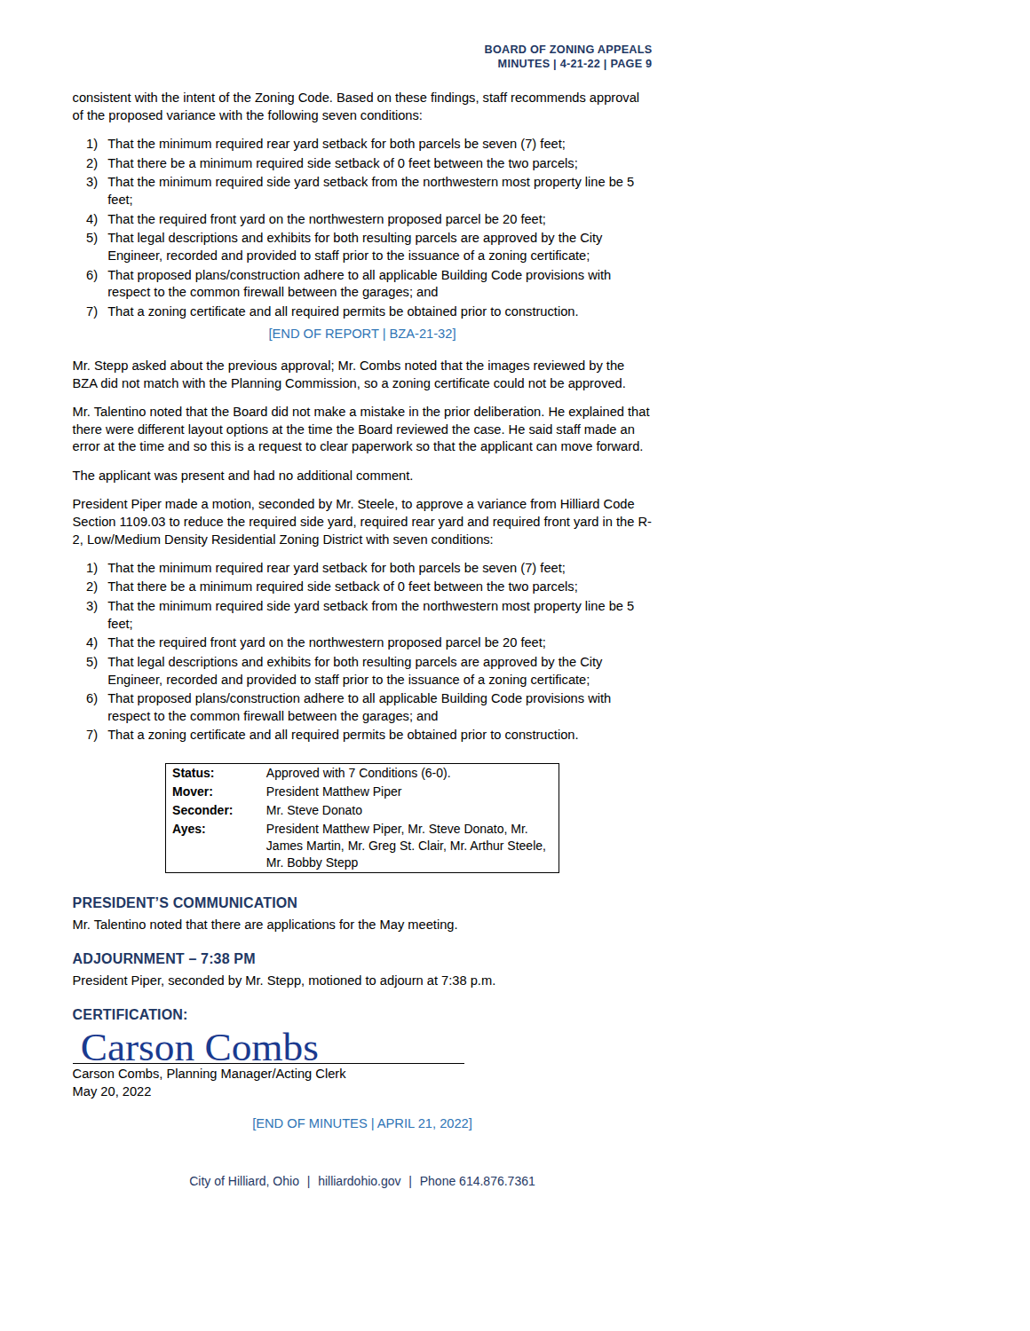BOARD OF ZONING APPEALS
MINUTES | 4-21-22 | PAGE 9
consistent with the intent of the Zoning Code. Based on these findings, staff recommends approval of the proposed variance with the following seven conditions:
That the minimum required rear yard setback for both parcels be seven (7) feet;
That there be a minimum required side setback of 0 feet between the two parcels;
That the minimum required side yard setback from the northwestern most property line be 5 feet;
That the required front yard on the northwestern proposed parcel be 20 feet;
That legal descriptions and exhibits for both resulting parcels are approved by the City Engineer, recorded and provided to staff prior to the issuance of a zoning certificate;
That proposed plans/construction adhere to all applicable Building Code provisions with respect to the common firewall between the garages; and
That a zoning certificate and all required permits be obtained prior to construction.
[END OF REPORT | BZA-21-32]
Mr. Stepp asked about the previous approval; Mr. Combs noted that the images reviewed by the BZA did not match with the Planning Commission, so a zoning certificate could not be approved.
Mr. Talentino noted that the Board did not make a mistake in the prior deliberation. He explained that there were different layout options at the time the Board reviewed the case. He said staff made an error at the time and so this is a request to clear paperwork so that the applicant can move forward.
The applicant was present and had no additional comment.
President Piper made a motion, seconded by Mr. Steele, to approve a variance from Hilliard Code Section 1109.03 to reduce the required side yard, required rear yard and required front yard in the R-2, Low/Medium Density Residential Zoning District with seven conditions:
That the minimum required rear yard setback for both parcels be seven (7) feet;
That there be a minimum required side setback of 0 feet between the two parcels;
That the minimum required side yard setback from the northwestern most property line be 5 feet;
That the required front yard on the northwestern proposed parcel be 20 feet;
That legal descriptions and exhibits for both resulting parcels are approved by the City Engineer, recorded and provided to staff prior to the issuance of a zoning certificate;
That proposed plans/construction adhere to all applicable Building Code provisions with respect to the common firewall between the garages; and
That a zoning certificate and all required permits be obtained prior to construction.
| Status: | Approved with 7 Conditions (6-0). |
| Mover: | President Matthew Piper |
| Seconder: | Mr. Steve Donato |
| Ayes: | President Matthew Piper, Mr. Steve Donato, Mr. James Martin, Mr. Greg St. Clair, Mr. Arthur Steele, Mr. Bobby Stepp |
PRESIDENT’S COMMUNICATION
Mr. Talentino noted that there are applications for the May meeting.
ADJOURNMENT – 7:38 PM
President Piper, seconded by Mr. Stepp, motioned to adjourn at 7:38 p.m.
CERTIFICATION:
Carson Combs
Carson Combs, Planning Manager/Acting Clerk
May 20, 2022
[END OF MINUTES | APRIL 21, 2022]
City of Hilliard, Ohio | hilliardohio.gov | Phone 614.876.7361